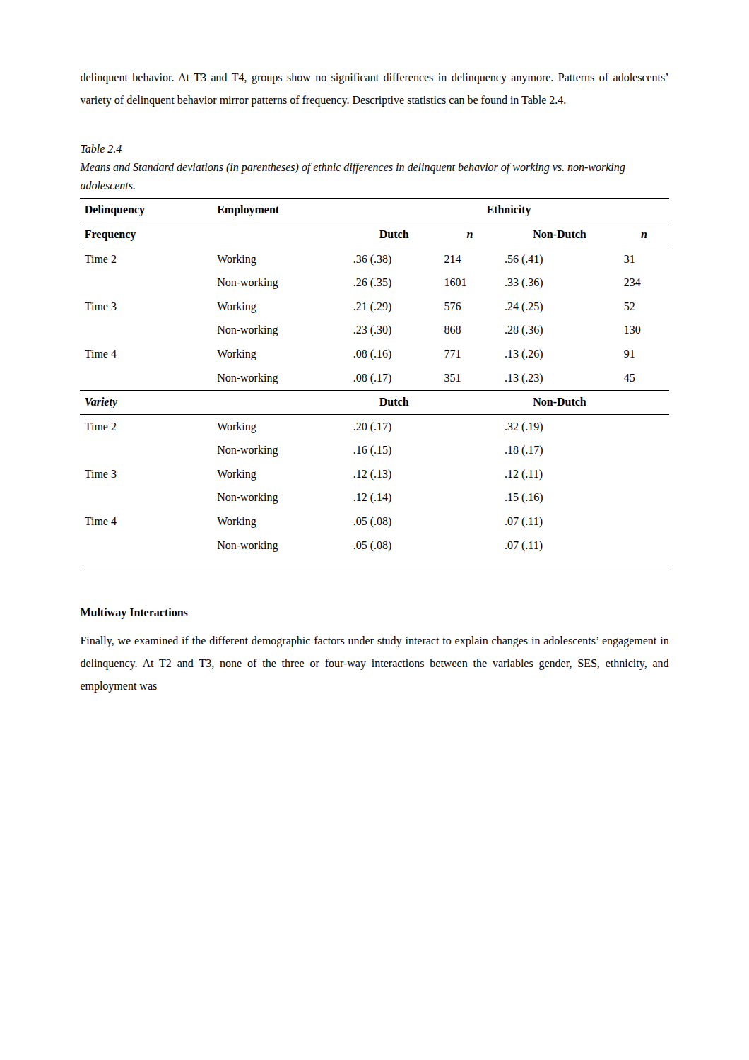delinquent behavior. At T3 and T4, groups show no significant differences in delinquency anymore. Patterns of adolescents’ variety of delinquent behavior mirror patterns of frequency. Descriptive statistics can be found in Table 2.4.
Table 2.4 Means and Standard deviations (in parentheses) of ethnic differences in delinquent behavior of working vs. non-working adolescents.
| Delinquency | Employment | Ethnicity |
| --- | --- | --- |
| Frequency | | Dutch | n | Non-Dutch | n |
| Time 2 | Working | .36 (.38) | 214 | .56 (.41) | 31 |
| | Non-working | .26 (.35) | 1601 | .33 (.36) | 234 |
| Time 3 | Working | .21 (.29) | 576 | .24 (.25) | 52 |
| | Non-working | .23 (.30) | 868 | .28 (.36) | 130 |
| Time 4 | Working | .08 (.16) | 771 | .13 (.26) | 91 |
| | Non-working | .08 (.17) | 351 | .13 (.23) | 45 |
| Variety | | Dutch | | Non-Dutch | |
| Time 2 | Working | .20 (.17) | | .32 (.19) | |
| | Non-working | .16 (.15) | | .18 (.17) | |
| Time 3 | Working | .12 (.13) | | .12 (.11) | |
| | Non-working | .12 (.14) | | .15 (.16) | |
| Time 4 | Working | .05 (.08) | | .07 (.11) | |
| | Non-working | .05 (.08) | | .07 (.11) | |
Multiway Interactions
Finally, we examined if the different demographic factors under study interact to explain changes in adolescents’ engagement in delinquency. At T2 and T3, none of the three or four-way interactions between the variables gender, SES, ethnicity, and employment was